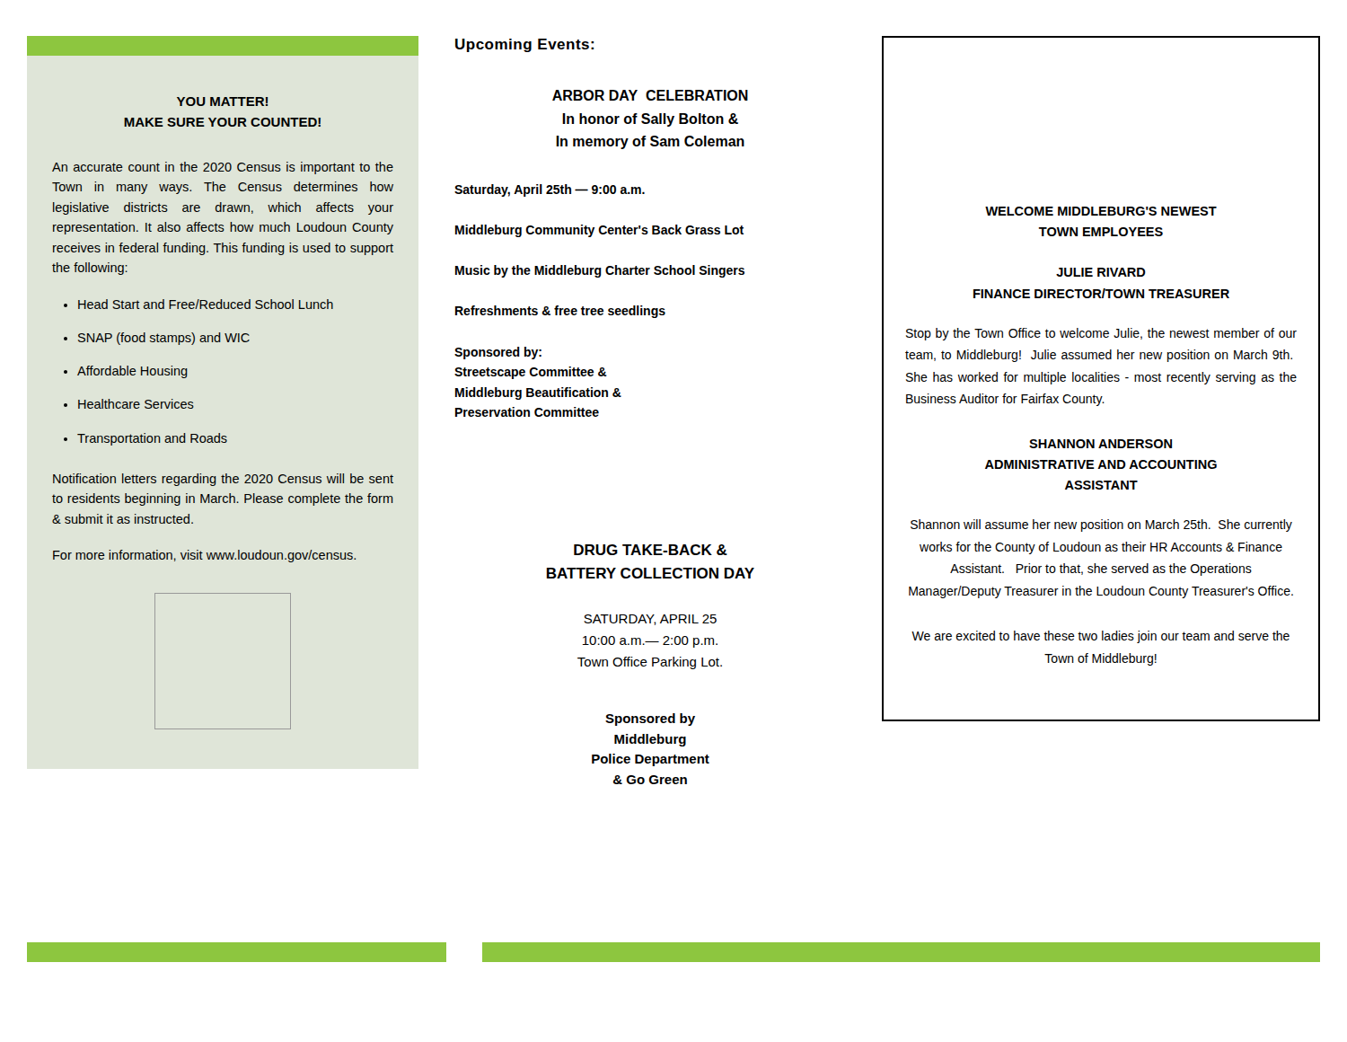YOU MATTER!
MAKE SURE YOUR COUNTED!
An accurate count in the 2020 Census is important to the Town in many ways. The Census determines how legislative districts are drawn, which affects your representation. It also affects how much Loudoun County receives in federal funding. This funding is used to support the following:
Head Start and Free/Reduced School Lunch
SNAP (food stamps) and WIC
Affordable Housing
Healthcare Services
Transportation and Roads
Notification letters regarding the 2020 Census will be sent to residents beginning in March. Please complete the form & submit it as instructed.
For more information, visit www.loudoun.gov/census.
Upcoming Events:
ARBOR DAY CELEBRATION
In honor of Sally Bolton &
In memory of Sam Coleman
Saturday, April 25th — 9:00 a.m.
Middleburg Community Center's Back Grass Lot
Music by the Middleburg Charter School Singers
Refreshments & free tree seedlings
Sponsored by:
Streetscape Committee &
Middleburg Beautification &
Preservation Committee
DRUG TAKE-BACK &
BATTERY COLLECTION DAY
SATURDAY, APRIL 25
10:00 a.m.— 2:00 p.m.
Town Office Parking Lot.
Sponsored by
Middleburg
Police Department
& Go Green
WELCOME MIDDLEBURG'S NEWEST
TOWN EMPLOYEES
JULIE RIVARD
FINANCE DIRECTOR/TOWN TREASURER
Stop by the Town Office to welcome Julie, the newest member of our team, to Middleburg! Julie assumed her new position on March 9th. She has worked for multiple localities - most recently serving as the Business Auditor for Fairfax County.
SHANNON ANDERSON
ADMINISTRATIVE AND ACCOUNTING
ASSISTANT
Shannon will assume her new position on March 25th. She currently works for the County of Loudoun as their HR Accounts & Finance Assistant. Prior to that, she served as the Operations Manager/Deputy Treasurer in the Loudoun County Treasurer's Office.
We are excited to have these two ladies join our team and serve the Town of Middleburg!